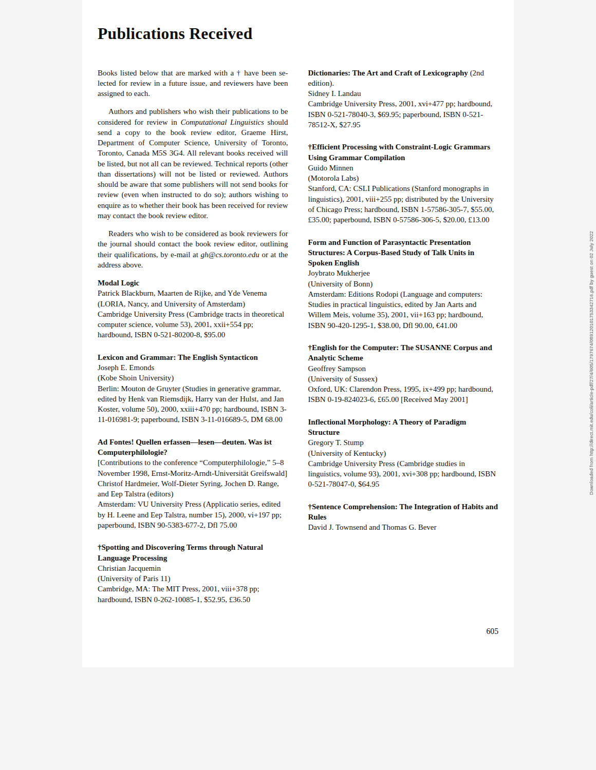Downloaded from http://direct.mit.edu/coli/article-pdf/27/4/605/1797674/089120101753342716.pdf by guest on 02 July 2022
Publications Received
Books listed below that are marked with a † have been selected for review in a future issue, and reviewers have been assigned to each.
Authors and publishers who wish their publications to be considered for review in Computational Linguistics should send a copy to the book review editor, Graeme Hirst, Department of Computer Science, University of Toronto, Toronto, Canada M5S 3G4. All relevant books received will be listed, but not all can be reviewed. Technical reports (other than dissertations) will not be listed or reviewed. Authors should be aware that some publishers will not send books for review (even when instructed to do so); authors wishing to enquire as to whether their book has been received for review may contact the book review editor.
Readers who wish to be considered as book reviewers for the journal should contact the book review editor, outlining their qualifications, by e-mail at gh@cs.toronto.edu or at the address above.
Modal Logic
Patrick Blackburn, Maarten de Rijke, and Yde Venema
(LORIA, Nancy, and University of Amsterdam)
Cambridge University Press (Cambridge tracts in theoretical computer science, volume 53), 2001, xxii+554 pp; hardbound, ISBN 0-521-80200-8, $95.00
Lexicon and Grammar: The English Syntacticon
Joseph E. Emonds
(Kobe Shoin University)
Berlin: Mouton de Gruyter (Studies in generative grammar, edited by Henk van Riemsdijk, Harry van der Hulst, and Jan Koster, volume 50), 2000, xxiii+470 pp; hardbound, ISBN 3-11-016981-9; paperbound, ISBN 3-11-016689-5, DM 68.00
Ad Fontes! Quellen erfassen—lesen—deuten. Was ist Computerphilologie?
[Contributions to the conference “Computerphilologie,” 5–8 November 1998, Ernst-Moritz-Arndt-Universität Greifswald]
Christof Hardmeier, Wolf-Dieter Syring, Jochen D. Range, and Eep Talstra (editors)
Amsterdam: VU University Press (Applicatio series, edited by H. Leene and Eep Talstra, number 15), 2000, vi+197 pp; paperbound, ISBN 90-5383-677-2, Dfl 75.00
†Spotting and Discovering Terms through Natural Language Processing
Christian Jacquemin
(University of Paris 11)
Cambridge, MA: The MIT Press, 2001, viii+378 pp; hardbound, ISBN 0-262-10085-1, $52.95, £36.50
Dictionaries: The Art and Craft of Lexicography (2nd edition).
Sidney I. Landau
Cambridge University Press, 2001, xvi+477 pp; hardbound, ISBN 0-521-78040-3, $69.95; paperbound, ISBN 0-521-78512-X, $27.95
†Efficient Processing with Constraint-Logic Grammars Using Grammar Compilation
Guido Minnen
(Motorola Labs)
Stanford, CA: CSLI Publications (Stanford monographs in linguistics), 2001, viii+255 pp; distributed by the University of Chicago Press; hardbound, ISBN 1-57586-305-7, $55.00, £35.00; paperbound, ISBN 0-57586-306-5, $20.00, £13.00
Form and Function of Parasyntactic Presentation Structures: A Corpus-Based Study of Talk Units in Spoken English
Joybrato Mukherjee
(University of Bonn)
Amsterdam: Editions Rodopi (Language and computers: Studies in practical linguistics, edited by Jan Aarts and Willem Meis, volume 35), 2001, vii+163 pp; hardbound, ISBN 90-420-1295-1, $38.00, Dfl 90.00, €41.00
†English for the Computer: The SUSANNE Corpus and Analytic Scheme
Geoffrey Sampson
(University of Sussex)
Oxford, UK: Clarendon Press, 1995, ix+499 pp; hardbound, ISBN 0-19-824023-6, £65.00 [Received May 2001]
Inflectional Morphology: A Theory of Paradigm Structure
Gregory T. Stump
(University of Kentucky)
Cambridge University Press (Cambridge studies in linguistics, volume 93), 2001, xvi+308 pp; hardbound, ISBN 0-521-78047-0, $64.95
†Sentence Comprehension: The Integration of Habits and Rules
David J. Townsend and Thomas G. Bever
605